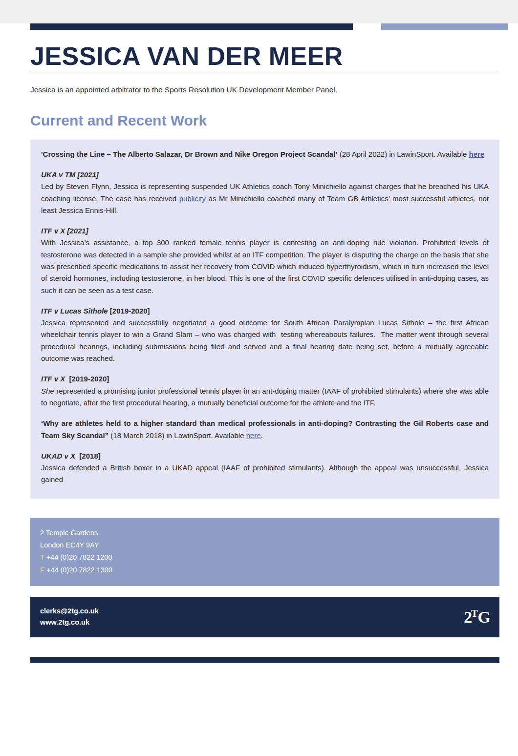Jessica van der Meer
Jessica is an appointed arbitrator to the Sports Resolution UK Development Member Panel.
Current and Recent Work
'Crossing the Line – The Alberto Salazar, Dr Brown and Nike Oregon Project Scandal’ (28 April 2022) in LawinSport. Available here
UKA v TM [2021]
Led by Steven Flynn, Jessica is representing suspended UK Athletics coach Tony Minichiello against charges that he breached his UKA coaching license. The case has received publicity as Mr Minichiello coached many of Team GB Athletics’ most successful athletes, not least Jessica Ennis-Hill.
ITF v X [2021]
With Jessica’s assistance, a top 300 ranked female tennis player is contesting an anti-doping rule violation. Prohibited levels of testosterone was detected in a sample she provided whilst at an ITF competition. The player is disputing the charge on the basis that she was prescribed specific medications to assist her recovery from COVID which induced hyperthyroidism, which in turn increased the level of steroid hormones, including testosterone, in her blood. This is one of the first COVID specific defences utilised in anti-doping cases, as such it can be seen as a test case.
ITF v Lucas Sithole [2019-2020]
Jessica represented and successfully negotiated a good outcome for South African Paralympian Lucas Sithole – the first African wheelchair tennis player to win a Grand Slam – who was charged with testing whereabouts failures. The matter went through several procedural hearings, including submissions being filed and served and a final hearing date being set, before a mutually agreeable outcome was reached.
ITF v X [2019-2020]
She represented a promising junior professional tennis player in an ant-doping matter (IAAF of prohibited stimulants) where she was able to negotiate, after the first procedural hearing, a mutually beneficial outcome for the athlete and the ITF.
‘Why are athletes held to a higher standard than medical professionals in anti-doping? Contrasting the Gil Roberts case and Team Sky Scandal” (18 March 2018) in LawinSport. Available here.
UKAD v X [2018]
Jessica defended a British boxer in a UKAD appeal (IAAF of prohibited stimulants). Although the appeal was unsuccessful, Jessica gained
2 Temple Gardens
London EC4Y 9AY
T +44 (0)20 7822 1200
F +44 (0)20 7822 1300
clerks@2tg.co.uk
www.2tg.co.uk
2TG